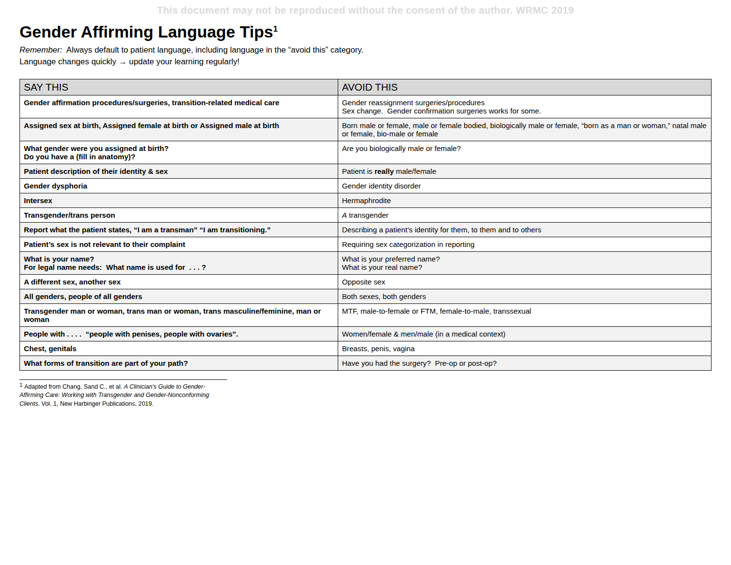This document may not be reproduced without the consent of the author. WRMC 2019
Gender Affirming Language Tips1
Remember: Always default to patient language, including language in the “avoid this” category.
Language changes quickly → update your learning regularly!
| SAY THIS | AVOID THIS |
| --- | --- |
| Gender affirmation procedures/surgeries, transition-related medical care | Gender reassignment surgeries/procedures Sex change. Gender confirmation surgeries works for some. |
| Assigned sex at birth, Assigned female at birth or Assigned male at birth | Born male or female, male or female bodied, biologically male or female, “born as a man or woman,” natal male or female, bio-male or female |
| What gender were you assigned at birth? Do you have a (fill in anatomy)? | Are you biologically male or female? |
| Patient description of their identity & sex | Patient is really male/female |
| Gender dysphoria | Gender identity disorder |
| Intersex | Hermaphrodite |
| Transgender/trans person | A transgender |
| Report what the patient states, “I am a transman” “I am transitioning.” | Describing a patient’s identity for them, to them and to others |
| Patient’s sex is not relevant to their complaint | Requiring sex categorization in reporting |
| What is your name? For legal name needs: What name is used for . . . ? | What is your preferred name? What is your real name? |
| A different sex, another sex | Opposite sex |
| All genders, people of all genders | Both sexes, both genders |
| Transgender man or woman, trans man or woman, trans masculine/feminine, man or woman | MTF, male-to-female or FTM, female-to-male, transsexual |
| People with . . . . “people with penises, people with ovaries”. | Women/female & men/male (in a medical context) |
| Chest, genitals | Breasts, penis, vagina |
| What forms of transition are part of your path? | Have you had the surgery? Pre-op or post-op? |
1 Adapted from Chang, Sand C., et al. A Clinician's Guide to Gender-Affirming Care: Working with Transgender and Gender-Nonconforming Clients. Vol. 1, New Harbinger Publications, 2019.